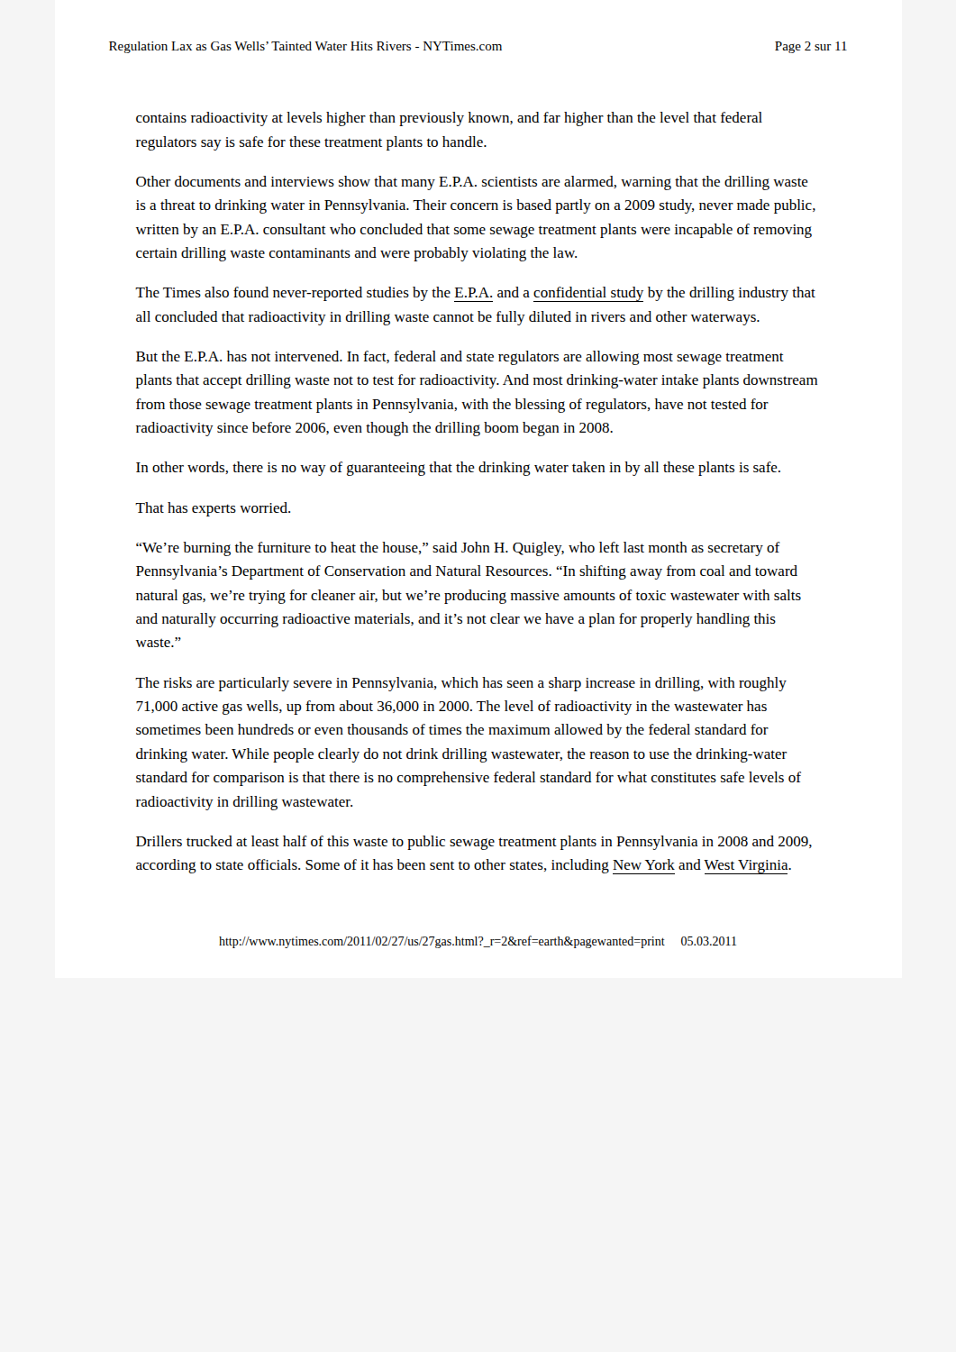Regulation Lax as Gas Wells’ Tainted Water Hits Rivers - NYTimes.com Page 2 sur 11
contains radioactivity at levels higher than previously known, and far higher than the level that federal regulators say is safe for these treatment plants to handle.
Other documents and interviews show that many E.P.A. scientists are alarmed, warning that the drilling waste is a threat to drinking water in Pennsylvania. Their concern is based partly on a 2009 study, never made public, written by an E.P.A. consultant who concluded that some sewage treatment plants were incapable of removing certain drilling waste contaminants and were probably violating the law.
The Times also found never-reported studies by the E.P.A. and a confidential study by the drilling industry that all concluded that radioactivity in drilling waste cannot be fully diluted in rivers and other waterways.
But the E.P.A. has not intervened. In fact, federal and state regulators are allowing most sewage treatment plants that accept drilling waste not to test for radioactivity. And most drinking-water intake plants downstream from those sewage treatment plants in Pennsylvania, with the blessing of regulators, have not tested for radioactivity since before 2006, even though the drilling boom began in 2008.
In other words, there is no way of guaranteeing that the drinking water taken in by all these plants is safe.
That has experts worried.
“We’re burning the furniture to heat the house,” said John H. Quigley, who left last month as secretary of Pennsylvania’s Department of Conservation and Natural Resources. “In shifting away from coal and toward natural gas, we’re trying for cleaner air, but we’re producing massive amounts of toxic wastewater with salts and naturally occurring radioactive materials, and it’s not clear we have a plan for properly handling this waste.”
The risks are particularly severe in Pennsylvania, which has seen a sharp increase in drilling, with roughly 71,000 active gas wells, up from about 36,000 in 2000. The level of radioactivity in the wastewater has sometimes been hundreds or even thousands of times the maximum allowed by the federal standard for drinking water. While people clearly do not drink drilling wastewater, the reason to use the drinking-water standard for comparison is that there is no comprehensive federal standard for what constitutes safe levels of radioactivity in drilling wastewater.
Drillers trucked at least half of this waste to public sewage treatment plants in Pennsylvania in 2008 and 2009, according to state officials. Some of it has been sent to other states, including New York and West Virginia.
http://www.nytimes.com/2011/02/27/us/27gas.html?_r=2&ref=earth&pagewanted=print 05.03.2011